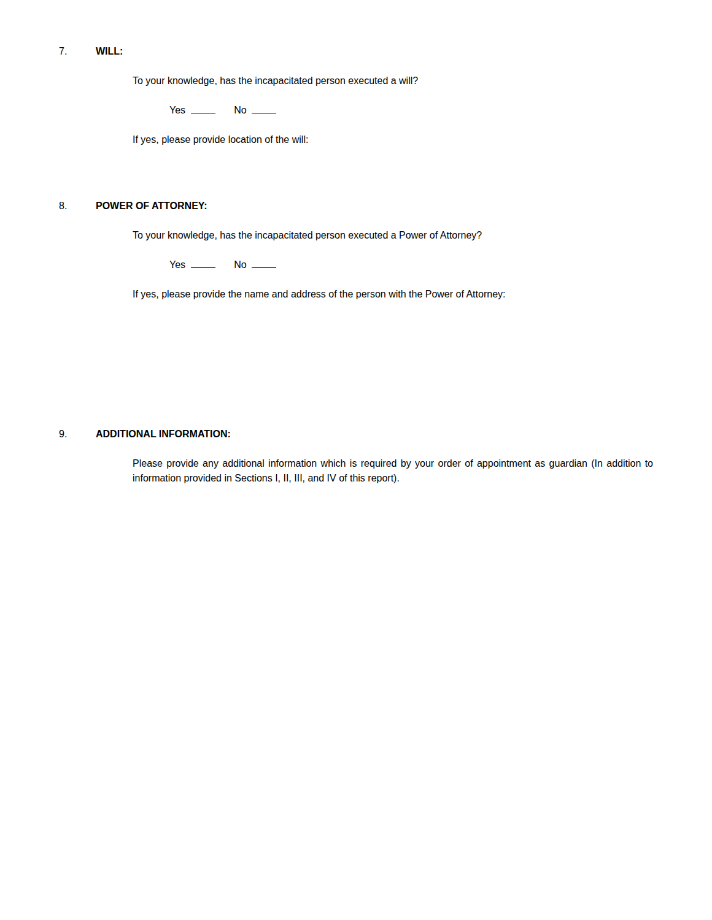7.
WILL:
To your knowledge, has the incapacitated person executed a will?
Yes No
If yes, please provide location of the will:
8.
POWER OF ATTORNEY:
To your knowledge, has the incapacitated person executed a Power of Attorney?
Yes No
If yes, please provide the name and address of the person with the Power of Attorney:
9.
ADDITIONAL INFORMATION:
Please provide any additional information which is required by your order of appointment as guardian (In addition to information provided in Sections I, II, III, and IV of this report).